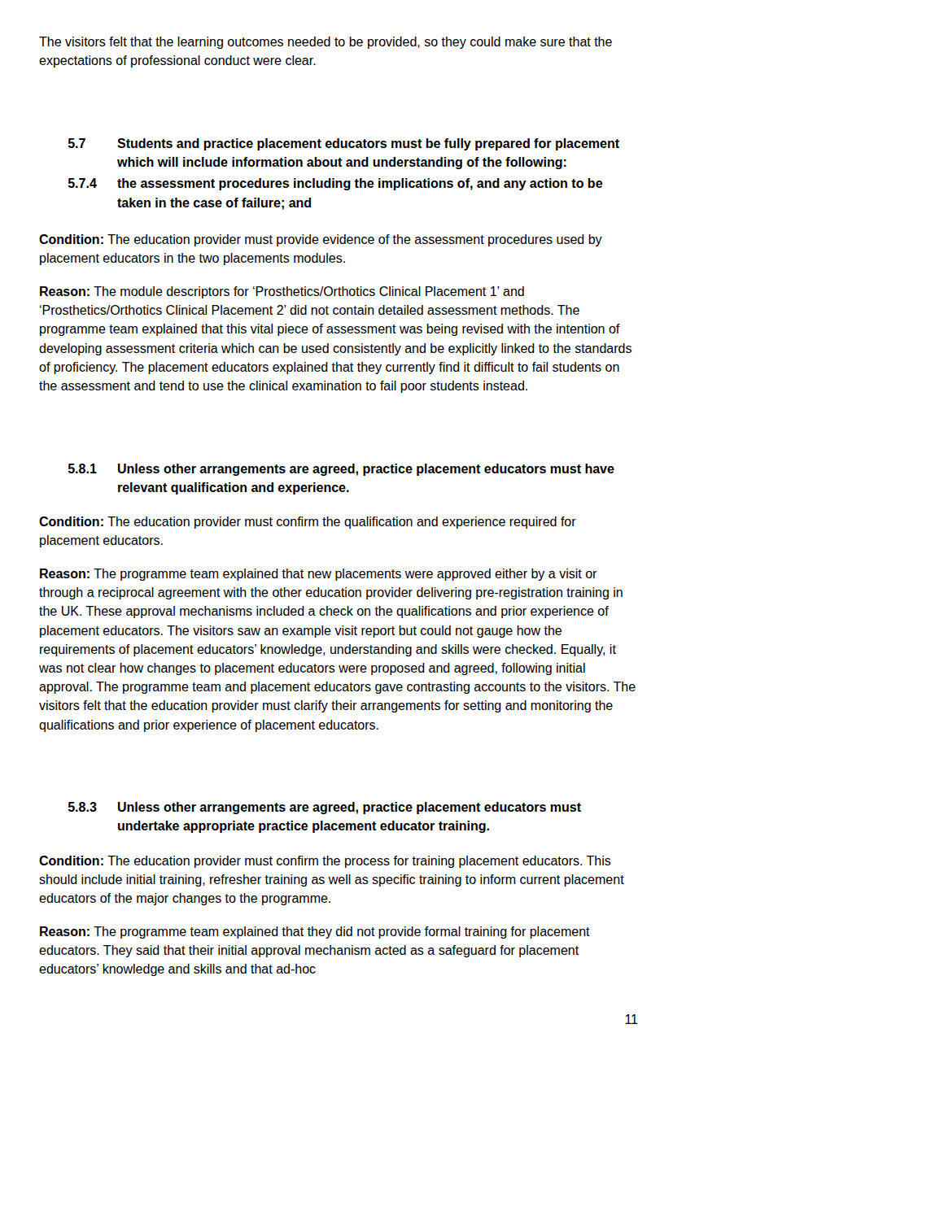The visitors felt that the learning outcomes needed to be provided, so they could make sure that the expectations of professional conduct were clear.
5.7 Students and practice placement educators must be fully prepared for placement which will include information about and understanding of the following:
5.7.4 the assessment procedures including the implications of, and any action to be taken in the case of failure; and
Condition: The education provider must provide evidence of the assessment procedures used by placement educators in the two placements modules.
Reason: The module descriptors for ‘Prosthetics/Orthotics Clinical Placement 1’ and ‘Prosthetics/Orthotics Clinical Placement 2’ did not contain detailed assessment methods. The programme team explained that this vital piece of assessment was being revised with the intention of developing assessment criteria which can be used consistently and be explicitly linked to the standards of proficiency. The placement educators explained that they currently find it difficult to fail students on the assessment and tend to use the clinical examination to fail poor students instead.
5.8.1 Unless other arrangements are agreed, practice placement educators must have relevant qualification and experience.
Condition: The education provider must confirm the qualification and experience required for placement educators.
Reason: The programme team explained that new placements were approved either by a visit or through a reciprocal agreement with the other education provider delivering pre-registration training in the UK. These approval mechanisms included a check on the qualifications and prior experience of placement educators. The visitors saw an example visit report but could not gauge how the requirements of placement educators’ knowledge, understanding and skills were checked. Equally, it was not clear how changes to placement educators were proposed and agreed, following initial approval. The programme team and placement educators gave contrasting accounts to the visitors. The visitors felt that the education provider must clarify their arrangements for setting and monitoring the qualifications and prior experience of placement educators.
5.8.3 Unless other arrangements are agreed, practice placement educators must undertake appropriate practice placement educator training.
Condition: The education provider must confirm the process for training placement educators. This should include initial training, refresher training as well as specific training to inform current placement educators of the major changes to the programme.
Reason: The programme team explained that they did not provide formal training for placement educators. They said that their initial approval mechanism acted as a safeguard for placement educators’ knowledge and skills and that ad-hoc
11